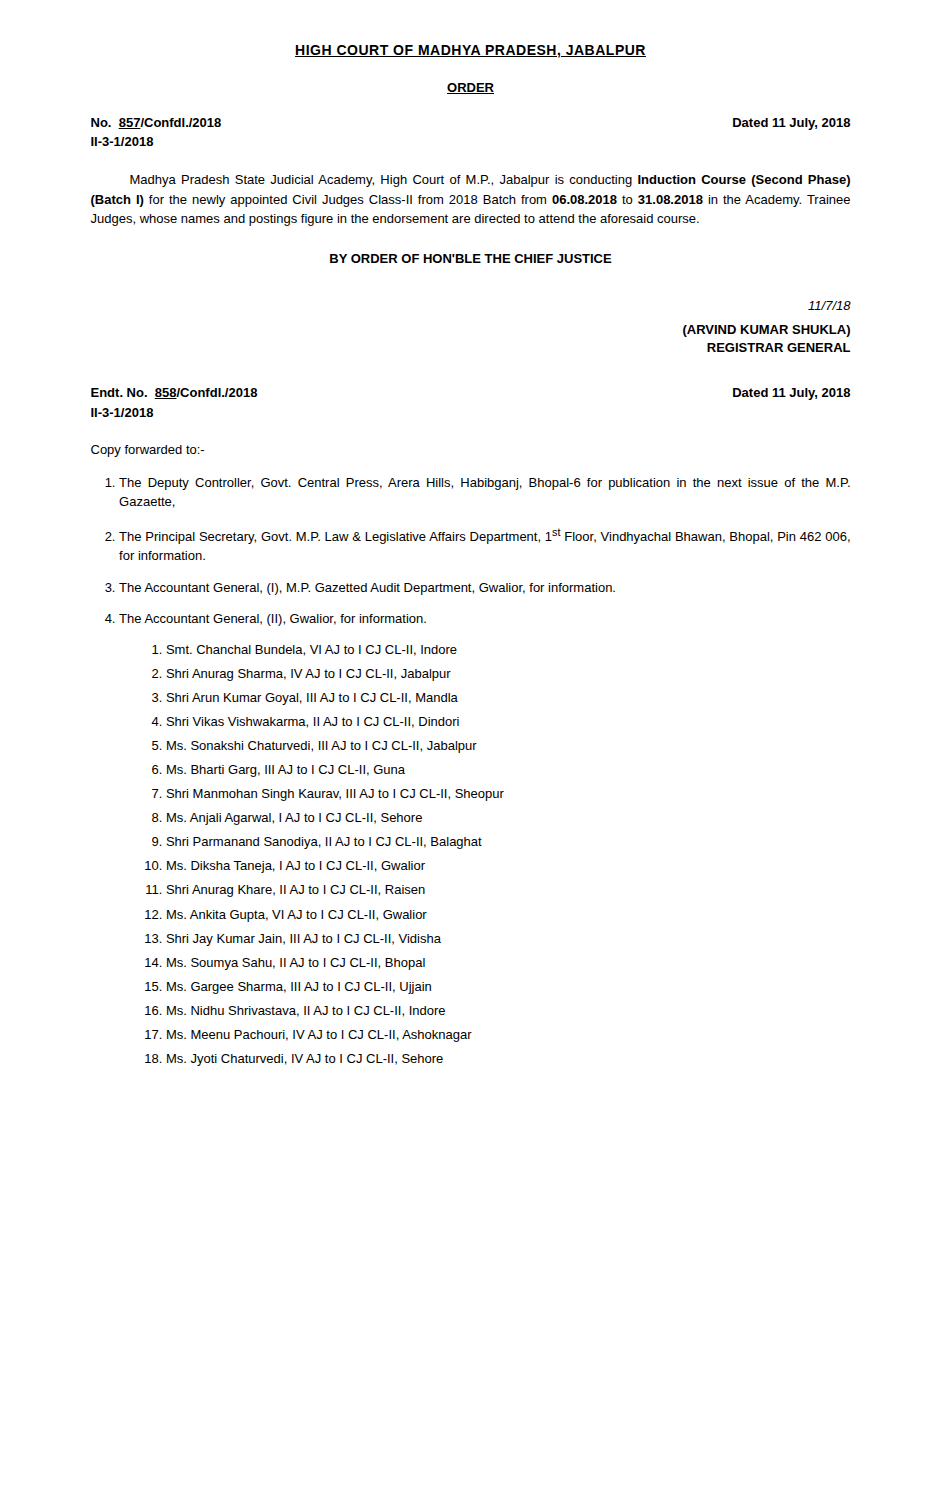HIGH COURT OF MADHYA PRADESH, JABALPUR
ORDER
No. 857/Confdl./2018
II-3-1/2018 Dated 11 July, 2018
Madhya Pradesh State Judicial Academy, High Court of M.P., Jabalpur is conducting Induction Course (Second Phase) (Batch I) for the newly appointed Civil Judges Class-II from 2018 Batch from 06.08.2018 to 31.08.2018 in the Academy. Trainee Judges, whose names and postings figure in the endorsement are directed to attend the aforesaid course.
BY ORDER OF HON'BLE THE CHIEF JUSTICE
11/7/18 (ARVIND KUMAR SHUKLA)
REGISTRAR GENERAL
Endt. No. 858/Confdl./2018
II-3-1/2018 Dated 11 July, 2018
Copy forwarded to:-
The Deputy Controller, Govt. Central Press, Arera Hills, Habibganj, Bhopal-6 for publication in the next issue of the M.P. Gazaette,
The Principal Secretary, Govt. M.P. Law & Legislative Affairs Department, 1st Floor, Vindhyachal Bhawan, Bhopal, Pin 462 006, for information.
The Accountant General, (I), M.P. Gazetted Audit Department, Gwalior, for information.
The Accountant General, (II), Gwalior, for information.
Smt. Chanchal Bundela, VI AJ to I CJ CL-II, Indore
Shri Anurag Sharma, IV AJ to I CJ CL-II, Jabalpur
Shri Arun Kumar Goyal, III AJ to I CJ CL-II, Mandla
Shri Vikas Vishwakarma, II AJ to I CJ CL-II, Dindori
Ms. Sonakshi Chaturvedi, III AJ to I CJ CL-II, Jabalpur
Ms. Bharti Garg, III AJ to I CJ CL-II, Guna
Shri Manmohan Singh Kaurav, III AJ to I CJ CL-II, Sheopur
Ms. Anjali Agarwal, I AJ to I CJ CL-II, Sehore
Shri Parmanand Sanodiya, II AJ to I CJ CL-II, Balaghat
Ms. Diksha Taneja, I AJ to I CJ CL-II, Gwalior
Shri Anurag Khare, II AJ to I CJ CL-II, Raisen
Ms. Ankita Gupta, VI AJ to I CJ CL-II, Gwalior
Shri Jay Kumar Jain, III AJ to I CJ CL-II, Vidisha
Ms. Soumya Sahu, II AJ to I CJ CL-II, Bhopal
Ms. Gargee Sharma, III AJ to I CJ CL-II, Ujjain
Ms. Nidhu Shrivastava, II AJ to I CJ CL-II, Indore
Ms. Meenu Pachouri, IV AJ to I CJ CL-II, Ashoknagar
Ms. Jyoti Chaturvedi, IV AJ to I CJ CL-II, Sehore